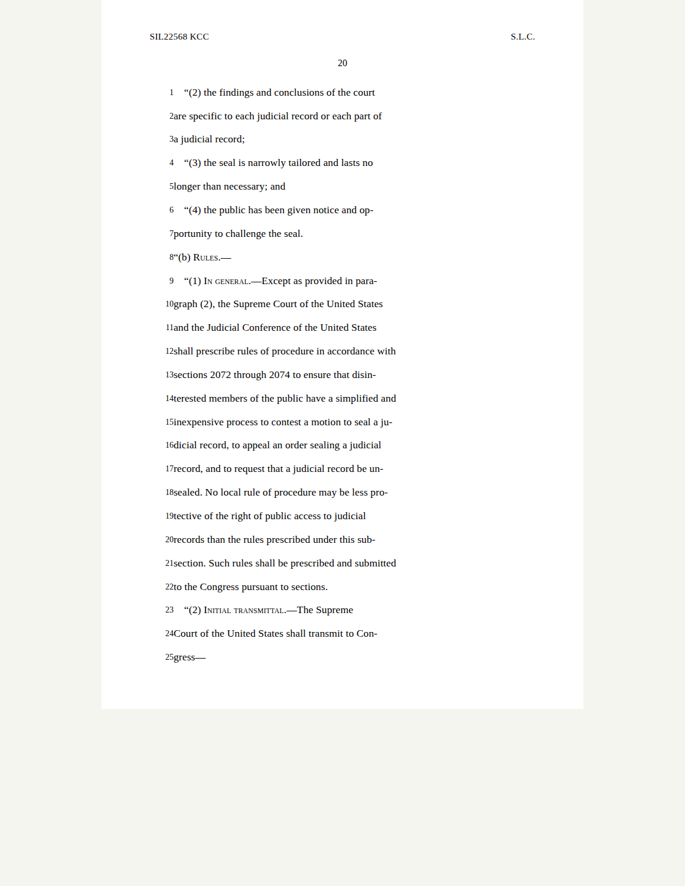SIL22568 KCC
S.L.C.
20
| 1 | “(2) the findings and conclusions of the court |
| 2 | are specific to each judicial record or each part of |
| 3 | a judicial record; |
| 4 | “(3) the seal is narrowly tailored and lasts no |
| 5 | longer than necessary; and |
| 6 | “(4) the public has been given notice and op- |
| 7 | portunity to challenge the seal. |
| 8 | “(b) Rules .— |
| 9 | “(1) In general .—Except as provided in para- |
| 10 | graph (2), the Supreme Court of the United States |
| 11 | and the Judicial Conference of the United States |
| 12 | shall prescribe rules of procedure in accordance with |
| 13 | sections 2072 through 2074 to ensure that disin- |
| 14 | terested members of the public have a simplified and |
| 15 | inexpensive process to contest a motion to seal a ju- |
| 16 | dicial record, to appeal an order sealing a judicial |
| 17 | record, and to request that a judicial record be un- |
| 18 | sealed. No local rule of procedure may be less pro- |
| 19 | tective of the right of public access to judicial |
| 20 | records than the rules prescribed under this sub- |
| 21 | section. Such rules shall be prescribed and submitted |
| 22 | to the Congress pursuant to sections. |
| 23 | “(2) Initial transmittal .—The Supreme |
| 24 | Court of the United States shall transmit to Con- |
| 25 | gress— |